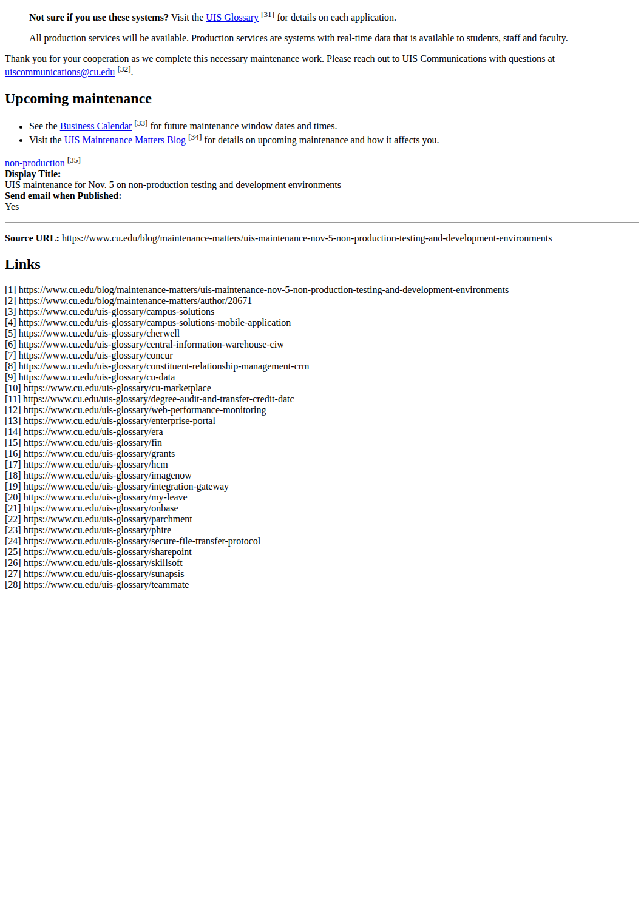Not sure if you use these systems? Visit the UIS Glossary [31] for details on each application.
All production services will be available. Production services are systems with real-time data that is available to students, staff and faculty.
Thank you for your cooperation as we complete this necessary maintenance work. Please reach out to UIS Communications with questions at uiscommunications@cu.edu [32].
Upcoming maintenance
See the Business Calendar [33] for future maintenance window dates and times.
Visit the UIS Maintenance Matters Blog [34] for details on upcoming maintenance and how it affects you.
non-production [35]
Display Title:
UIS maintenance for Nov. 5 on non-production testing and development environments
Send email when Published:
Yes
Source URL: https://www.cu.edu/blog/maintenance-matters/uis-maintenance-nov-5-non-production-testing-and-development-environments
Links
[1] https://www.cu.edu/blog/maintenance-matters/uis-maintenance-nov-5-non-production-testing-and-development-environments
[2] https://www.cu.edu/blog/maintenance-matters/author/28671
[3] https://www.cu.edu/uis-glossary/campus-solutions
[4] https://www.cu.edu/uis-glossary/campus-solutions-mobile-application
[5] https://www.cu.edu/uis-glossary/cherwell
[6] https://www.cu.edu/uis-glossary/central-information-warehouse-ciw
[7] https://www.cu.edu/uis-glossary/concur
[8] https://www.cu.edu/uis-glossary/constituent-relationship-management-crm
[9] https://www.cu.edu/uis-glossary/cu-data
[10] https://www.cu.edu/uis-glossary/cu-marketplace
[11] https://www.cu.edu/uis-glossary/degree-audit-and-transfer-credit-datc
[12] https://www.cu.edu/uis-glossary/web-performance-monitoring
[13] https://www.cu.edu/uis-glossary/enterprise-portal
[14] https://www.cu.edu/uis-glossary/era
[15] https://www.cu.edu/uis-glossary/fin
[16] https://www.cu.edu/uis-glossary/grants
[17] https://www.cu.edu/uis-glossary/hcm
[18] https://www.cu.edu/uis-glossary/imagenow
[19] https://www.cu.edu/uis-glossary/integration-gateway
[20] https://www.cu.edu/uis-glossary/my-leave
[21] https://www.cu.edu/uis-glossary/onbase
[22] https://www.cu.edu/uis-glossary/parchment
[23] https://www.cu.edu/uis-glossary/phire
[24] https://www.cu.edu/uis-glossary/secure-file-transfer-protocol
[25] https://www.cu.edu/uis-glossary/sharepoint
[26] https://www.cu.edu/uis-glossary/skillsoft
[27] https://www.cu.edu/uis-glossary/sunapsis
[28] https://www.cu.edu/uis-glossary/teammate